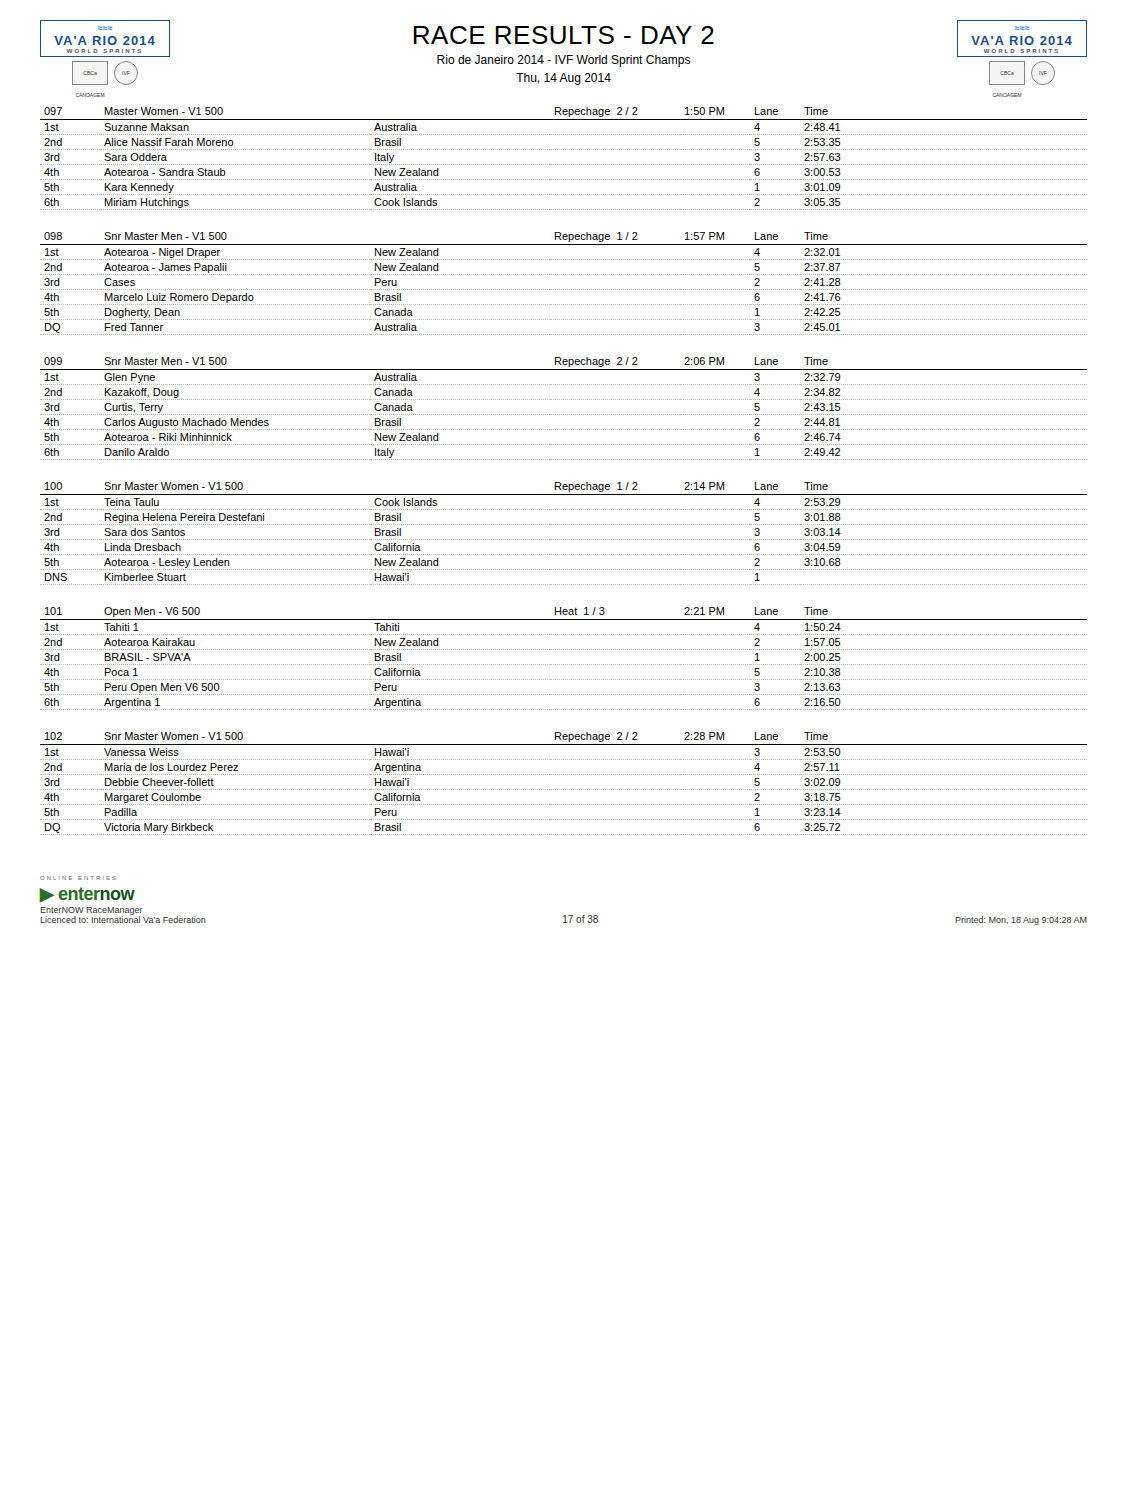≈≈≈ VA'A RIO 2014
WORLD SPRINTS
CBCa
CANOAGEM
IVF
RACE RESULTS - DAY 2
Rio de Janeiro 2014 - IVF World Sprint Champs
Thu, 14 Aug 2014
≈≈≈ VA'A RIO 2014
WORLD SPRINTS
CBCa
CANOAGEM
IVF
| 097 | Master Women - V1 500 | | Repechage 2 / 2 | 1:50 PM | Lane | Time | |
| 1st | Suzanne Maksan | Australia | | | 4 | 2:48.41 | |
| 2nd | Alice Nassif Farah Moreno | Brasil | | | 5 | 2:53.35 | |
| 3rd | Sara Oddera | Italy | | | 3 | 2:57.63 | |
| 4th | Aotearoa - Sandra Staub | New Zealand | | | 6 | 3:00.53 | |
| 5th | Kara Kennedy | Australia | | | 1 | 3:01.09 | |
| 6th | Miriam Hutchings | Cook Islands | | | 2 | 3:05.35 | |
| 098 | Snr Master Men - V1 500 | | Repechage 1 / 2 | 1:57 PM | Lane | Time | |
| 1st | Aotearoa - Nigel Draper | New Zealand | | | 4 | 2:32.01 | |
| 2nd | Aotearoa - James Papalii | New Zealand | | | 5 | 2:37.87 | |
| 3rd | Cases | Peru | | | 2 | 2:41.28 | |
| 4th | Marcelo Luiz Romero Depardo | Brasil | | | 6 | 2:41.76 | |
| 5th | Dogherty, Dean | Canada | | | 1 | 2:42.25 | |
| DQ | Fred Tanner | Australia | | | 3 | 2:45.01 | |
| 099 | Snr Master Men - V1 500 | | Repechage 2 / 2 | 2:06 PM | Lane | Time | |
| 1st | Glen Pyne | Australia | | | 3 | 2:32.79 | |
| 2nd | Kazakoff, Doug | Canada | | | 4 | 2:34.82 | |
| 3rd | Curtis, Terry | Canada | | | 5 | 2:43.15 | |
| 4th | Carlos Augusto Machado Mendes | Brasil | | | 2 | 2:44.81 | |
| 5th | Aotearoa - Riki Minhinnick | New Zealand | | | 6 | 2:46.74 | |
| 6th | Danilo Araldo | Italy | | | 1 | 2:49.42 | |
| 100 | Snr Master Women - V1 500 | | Repechage 1 / 2 | 2:14 PM | Lane | Time | |
| 1st | Teina Taulu | Cook Islands | | | 4 | 2:53.29 | |
| 2nd | Regina Helena Pereira Destefani | Brasil | | | 5 | 3:01.88 | |
| 3rd | Sara dos Santos | Brasil | | | 3 | 3:03.14 | |
| 4th | Linda Dresbach | California | | | 6 | 3:04.59 | |
| 5th | Aotearoa - Lesley Lenden | New Zealand | | | 2 | 3:10.68 | |
| DNS | Kimberlee Stuart | Hawai'i | | | 1 | | |
| 101 | Open Men - V6 500 | | Heat 1 / 3 | 2:21 PM | Lane | Time | |
| 1st | Tahiti 1 | Tahiti | | | 4 | 1:50.24 | |
| 2nd | Aotearoa Kairakau | New Zealand | | | 2 | 1:57.05 | |
| 3rd | BRASIL - SPVA'A | Brasil | | | 1 | 2:00.25 | |
| 4th | Poca 1 | California | | | 5 | 2:10.38 | |
| 5th | Peru Open Men V6 500 | Peru | | | 3 | 2:13.63 | |
| 6th | Argentina 1 | Argentina | | | 6 | 2:16.50 | |
| 102 | Snr Master Women - V1 500 | | Repechage 2 / 2 | 2:28 PM | Lane | Time | |
| 1st | Vanessa Weiss | Hawai'i | | | 3 | 2:53.50 | |
| 2nd | Maria de los Lourdez Perez | Argentina | | | 4 | 2:57.11 | |
| 3rd | Debbie Cheever-follett | Hawai'i | | | 5 | 3:02.09 | |
| 4th | Margaret Coulombe | California | | | 2 | 3:18.75 | |
| 5th | Padilla | Peru | | | 1 | 3:23.14 | |
| DQ | Victoria Mary Birkbeck | Brasil | | | 6 | 3:25.72 | |
ONLINE ENTRIES
▶ enternow
EnterNOW RaceManager
Licenced to: International Va'a Federation
17 of 38
Printed: Mon, 18 Aug 9:04:28 AM